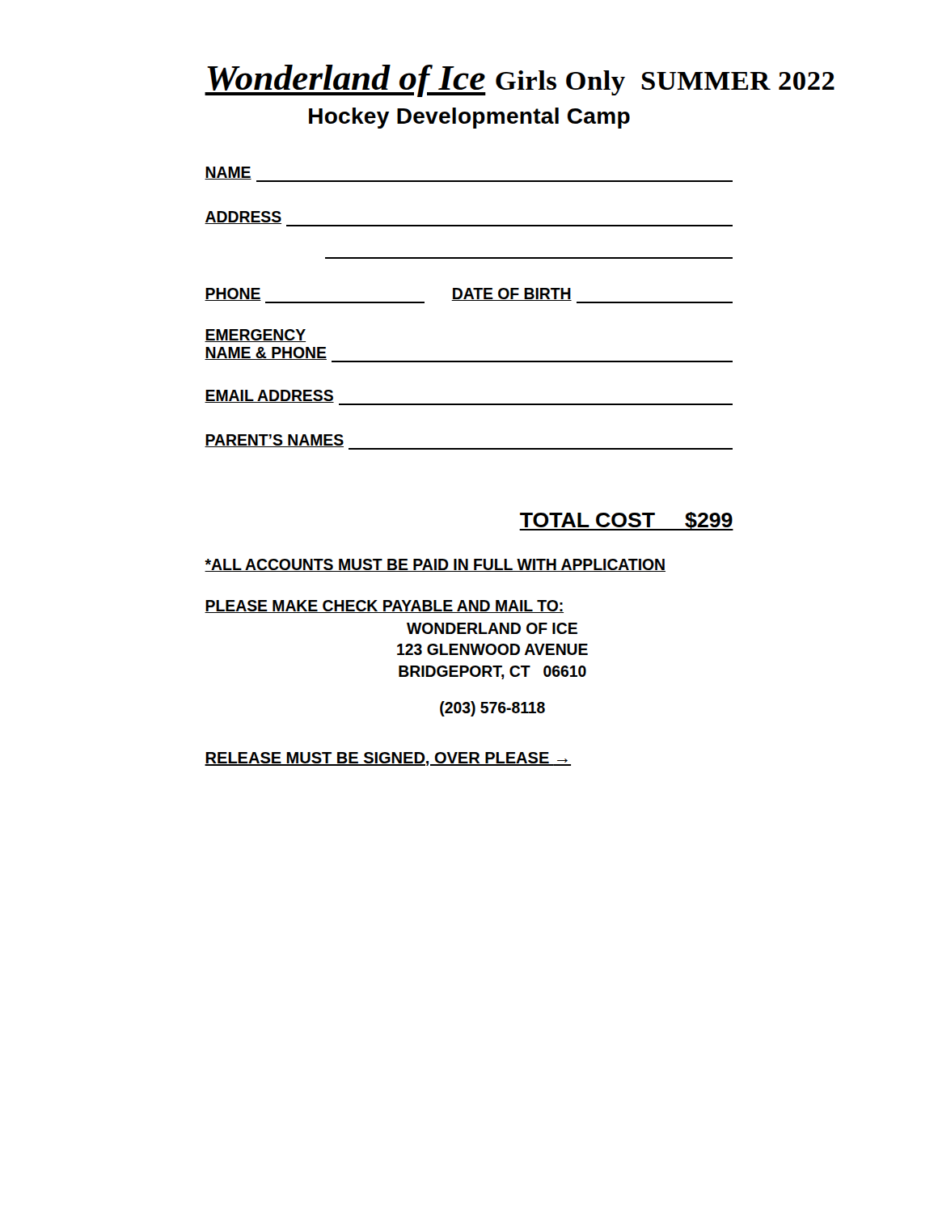Wonderland of Ice Girls Only SUMMER 2022
Hockey Developmental Camp
NAME
ADDRESS
PHONE DATE OF BIRTH
EMERGENCY NAME & PHONE
EMAIL ADDRESS
PARENT’S NAMES
TOTAL COST $299
*ALL ACCOUNTS MUST BE PAID IN FULL WITH APPLICATION
PLEASE MAKE CHECK PAYABLE AND MAIL TO:
WONDERLAND OF ICE
123 GLENWOOD AVENUE
BRIDGEPORT, CT 06610
(203) 576-8118
RELEASE MUST BE SIGNED, OVER PLEASE →